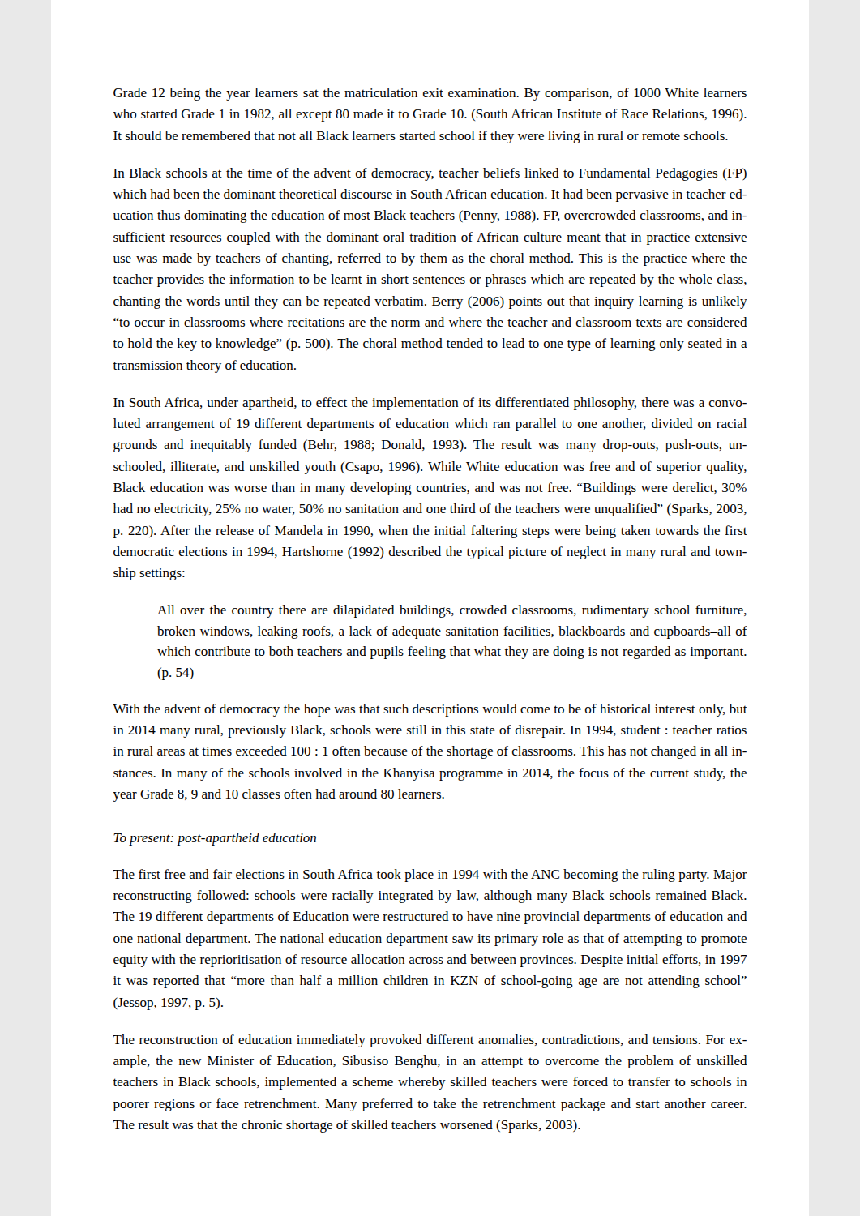Grade 12 being the year learners sat the matriculation exit examination. By comparison, of 1000 White learners who started Grade 1 in 1982, all except 80 made it to Grade 10. (South African Institute of Race Relations, 1996). It should be remembered that not all Black learners started school if they were living in rural or remote schools.
In Black schools at the time of the advent of democracy, teacher beliefs linked to Fundamental Pedagogies (FP) which had been the dominant theoretical discourse in South African education. It had been pervasive in teacher education thus dominating the education of most Black teachers (Penny, 1988). FP, overcrowded classrooms, and insufficient resources coupled with the dominant oral tradition of African culture meant that in practice extensive use was made by teachers of chanting, referred to by them as the choral method. This is the practice where the teacher provides the information to be learnt in short sentences or phrases which are repeated by the whole class, chanting the words until they can be repeated verbatim. Berry (2006) points out that inquiry learning is unlikely “to occur in classrooms where recitations are the norm and where the teacher and classroom texts are considered to hold the key to knowledge” (p. 500). The choral method tended to lead to one type of learning only seated in a transmission theory of education.
In South Africa, under apartheid, to effect the implementation of its differentiated philosophy, there was a convoluted arrangement of 19 different departments of education which ran parallel to one another, divided on racial grounds and inequitably funded (Behr, 1988; Donald, 1993). The result was many drop-outs, push-outs, unschooled, illiterate, and unskilled youth (Csapo, 1996). While White education was free and of superior quality, Black education was worse than in many developing countries, and was not free. “Buildings were derelict, 30% had no electricity, 25% no water, 50% no sanitation and one third of the teachers were unqualified” (Sparks, 2003, p. 220). After the release of Mandela in 1990, when the initial faltering steps were being taken towards the first democratic elections in 1994, Hartshorne (1992) described the typical picture of neglect in many rural and township settings:
All over the country there are dilapidated buildings, crowded classrooms, rudimentary school furniture, broken windows, leaking roofs, a lack of adequate sanitation facilities, blackboards and cupboards–all of which contribute to both teachers and pupils feeling that what they are doing is not regarded as important. (p. 54)
With the advent of democracy the hope was that such descriptions would come to be of historical interest only, but in 2014 many rural, previously Black, schools were still in this state of disrepair. In 1994, student : teacher ratios in rural areas at times exceeded 100 : 1 often because of the shortage of classrooms. This has not changed in all instances. In many of the schools involved in the Khanyisa programme in 2014, the focus of the current study, the year Grade 8, 9 and 10 classes often had around 80 learners.
To present: post-apartheid education
The first free and fair elections in South Africa took place in 1994 with the ANC becoming the ruling party. Major reconstructing followed: schools were racially integrated by law, although many Black schools remained Black. The 19 different departments of Education were restructured to have nine provincial departments of education and one national department. The national education department saw its primary role as that of attempting to promote equity with the reprioritisation of resource allocation across and between provinces. Despite initial efforts, in 1997 it was reported that “more than half a million children in KZN of school-going age are not attending school” (Jessop, 1997, p. 5).
The reconstruction of education immediately provoked different anomalies, contradictions, and tensions. For example, the new Minister of Education, Sibusiso Benghu, in an attempt to overcome the problem of unskilled teachers in Black schools, implemented a scheme whereby skilled teachers were forced to transfer to schools in poorer regions or face retrenchment. Many preferred to take the retrenchment package and start another career. The result was that the chronic shortage of skilled teachers worsened (Sparks, 2003).